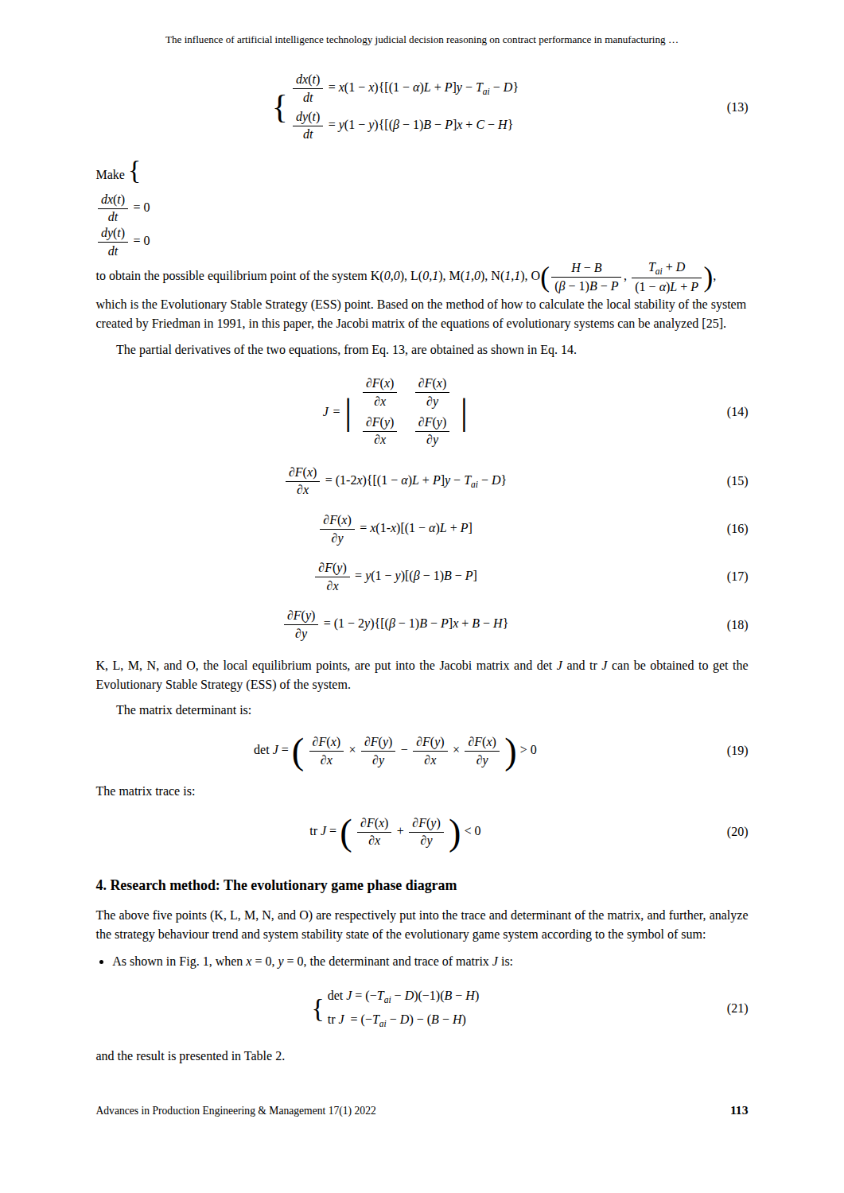The influence of artificial intelligence technology judicial decision reasoning on contract performance in manufacturing …
{
dx(t) dt = x(1 − x){[(1 − α)L + P]y − Tai − D}
dy(t) dt = y(1 − y){[(β − 1)B − P]x + C − H}
(13)
Make {
dx(t) dt = 0
dy(t) dt = 0
to obtain the possible equilibrium point of the system K(0,0), L(0,1), M(1,0), N(1,1), O(H − B(β − 1)B − P, Tai + D(1 − α)L + P), which is the Evolutionary Stable Strategy (ESS) point. Based on the method of how to calculate the local stability of the system created by Friedman in 1991, in this paper, the Jacobi matrix of the equations of evolutionary systems can be analyzed [25].
The partial derivatives of the two equations, from Eq. 13, are obtained as shown in Eq. 14.
J = |
| ∂ F ( x ) ∂ x | ∂ F ( x ) ∂ y |
| ∂ F ( y ) ∂ x | ∂ F ( y ) ∂ y |
|
(14)
∂F(x)∂x = (1-2x){[(1 − α)L + P]y − Tai − D}
(15)
∂F(x)∂y = x(1-x)[(1 − α)L + P]
(16)
∂F(y)∂x = y(1 − y)[(β − 1)B − P]
(17)
∂F(y)∂y = (1 − 2y){[(β − 1)B − P]x + B − H}
(18)
K, L, M, N, and O, the local equilibrium points, are put into the Jacobi matrix and det J and tr J can be obtained to get the Evolutionary Stable Strategy (ESS) of the system.
The matrix determinant is:
det J = ( ∂F(x)∂x × ∂F(y)∂y − ∂F(y)∂x × ∂F(x)∂y ) > 0
(19)
The matrix trace is:
tr J = ( ∂F(x)∂x + ∂F(y)∂y ) < 0
(20)
4. Research method: The evolutionary game phase diagram
The above five points (K, L, M, N, and O) are respectively put into the trace and determinant of the matrix, and further, analyze the strategy behaviour trend and system stability state of the evolutionary game system according to the symbol of sum:
As shown in Fig. 1, when x = 0, y = 0, the determinant and trace of matrix J is:
{
det J = (−Tai − D)(−1)(B − H)
tr J = (−Tai − D) − (B − H)
(21)
and the result is presented in Table 2.
Advances in Production Engineering & Management 17(1) 2022 113